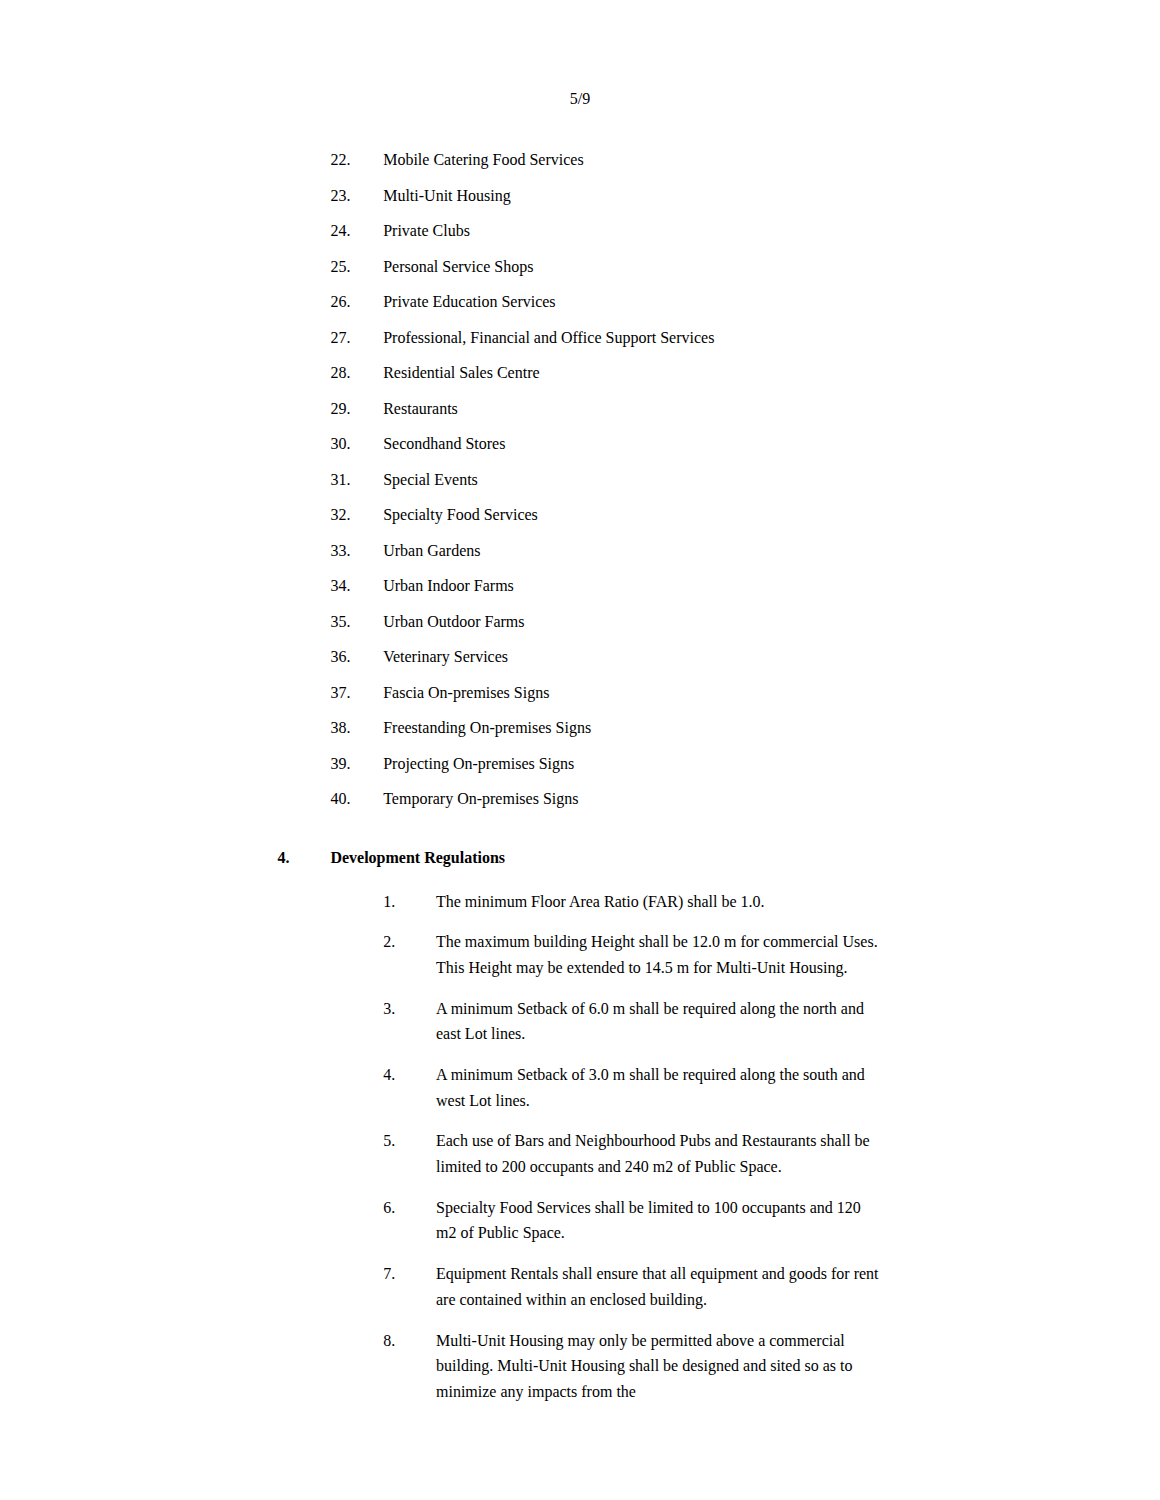5/9
Mobile Catering Food Services
Multi-Unit Housing
Private Clubs
Personal Service Shops
Private Education Services
Professional, Financial and Office Support Services
Residential Sales Centre
Restaurants
Secondhand Stores
Special Events
Specialty Food Services
Urban Gardens
Urban Indoor Farms
Urban Outdoor Farms
Veterinary Services
Fascia On-premises Signs
Freestanding On-premises Signs
Projecting On-premises Signs
Temporary On-premises Signs
4. Development Regulations
The minimum Floor Area Ratio (FAR) shall be 1.0.
The maximum building Height shall be 12.0 m for commercial Uses. This Height may be extended to 14.5 m for Multi-Unit Housing.
A minimum Setback of 6.0 m shall be required along the north and east Lot lines.
A minimum Setback of 3.0 m shall be required along the south and west Lot lines.
Each use of Bars and Neighbourhood Pubs and Restaurants shall be limited to 200 occupants and 240 m2 of Public Space.
Specialty Food Services shall be limited to 100 occupants and 120 m2 of Public Space.
Equipment Rentals shall ensure that all equipment and goods for rent are contained within an enclosed building.
Multi-Unit Housing may only be permitted above a commercial building. Multi-Unit Housing shall be designed and sited so as to minimize any impacts from the